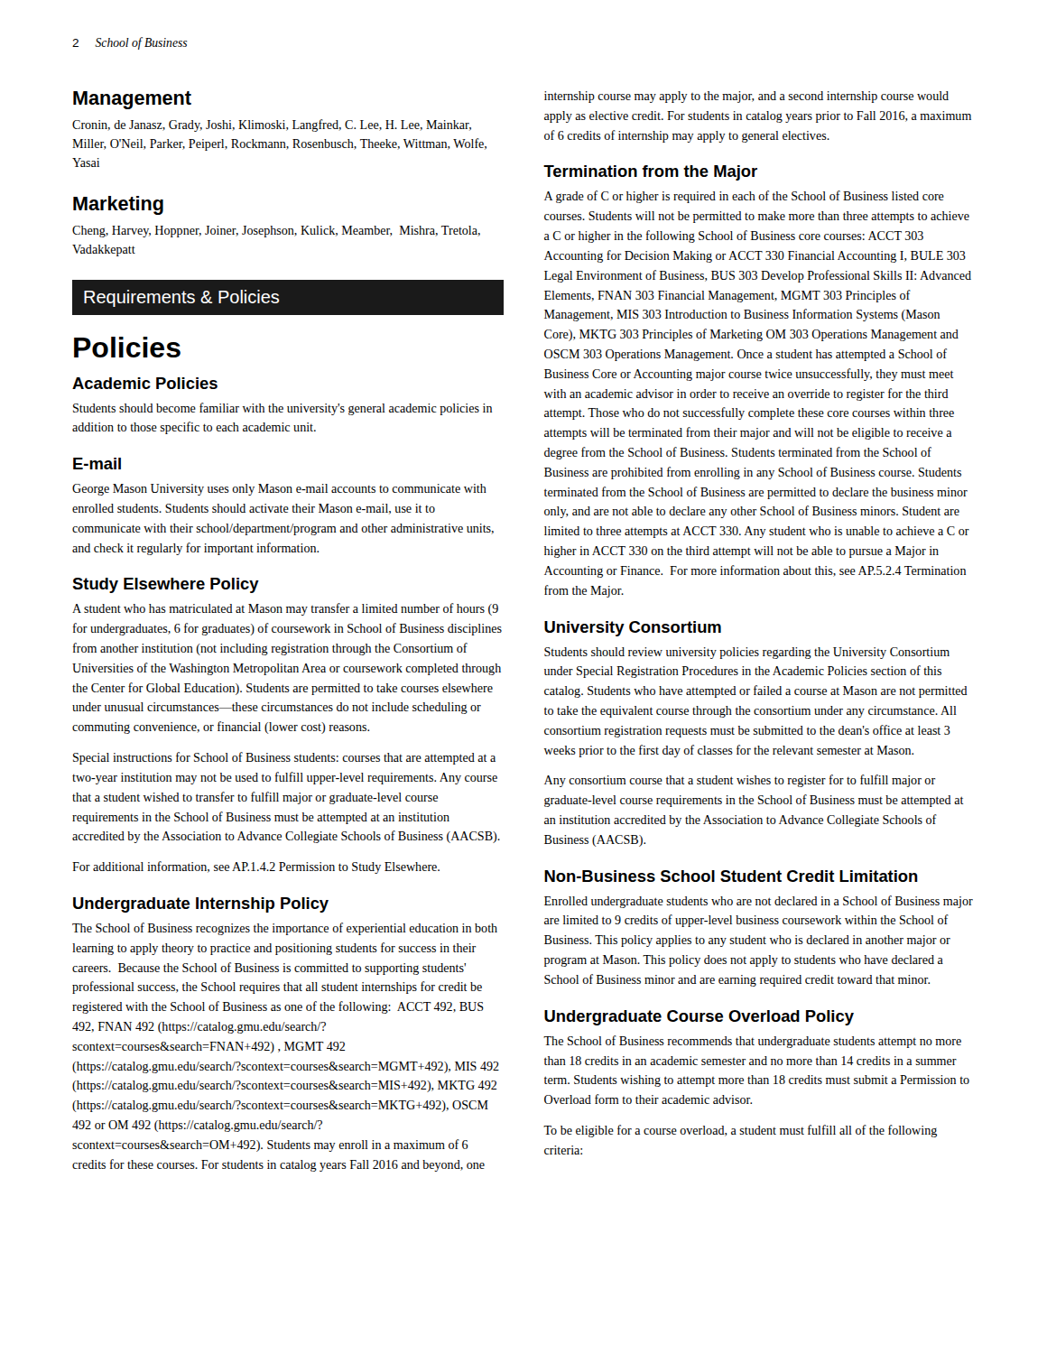2 School of Business
Management
Cronin, de Janasz, Grady, Joshi, Klimoski, Langfred, C. Lee, H. Lee, Mainkar, Miller, O'Neil, Parker, Peiperl, Rockmann, Rosenbusch, Theeke, Wittman, Wolfe, Yasai
Marketing
Cheng, Harvey, Hoppner, Joiner, Josephson, Kulick, Meamber, Mishra, Tretola, Vadakkepatt
Requirements & Policies
Policies
Academic Policies
Students should become familiar with the university's general academic policies in addition to those specific to each academic unit.
E-mail
George Mason University uses only Mason e-mail accounts to communicate with enrolled students. Students should activate their Mason e-mail, use it to communicate with their school/department/program and other administrative units, and check it regularly for important information.
Study Elsewhere Policy
A student who has matriculated at Mason may transfer a limited number of hours (9 for undergraduates, 6 for graduates) of coursework in School of Business disciplines from another institution (not including registration through the Consortium of Universities of the Washington Metropolitan Area or coursework completed through the Center for Global Education). Students are permitted to take courses elsewhere under unusual circumstances—these circumstances do not include scheduling or commuting convenience, or financial (lower cost) reasons.
Special instructions for School of Business students: courses that are attempted at a two-year institution may not be used to fulfill upper-level requirements. Any course that a student wished to transfer to fulfill major or graduate-level course requirements in the School of Business must be attempted at an institution accredited by the Association to Advance Collegiate Schools of Business (AACSB).
For additional information, see AP.1.4.2 Permission to Study Elsewhere.
Undergraduate Internship Policy
The School of Business recognizes the importance of experiential education in both learning to apply theory to practice and positioning students for success in their careers. Because the School of Business is committed to supporting students' professional success, the School requires that all student internships for credit be registered with the School of Business as one of the following: ACCT 492, BUS 492, FNAN 492 (https://catalog.gmu.edu/search/?scontext=courses&search=FNAN+492) , MGMT 492 (https://catalog.gmu.edu/search/?scontext=courses&search=MGMT+492), MIS 492 (https://catalog.gmu.edu/search/?scontext=courses&search=MIS+492), MKTG 492 (https://catalog.gmu.edu/search/?scontext=courses&search=MKTG+492), OSCM 492 or OM 492 (https://catalog.gmu.edu/search/?scontext=courses&search=OM+492). Students may enroll in a maximum of 6 credits for these courses. For students in catalog years Fall 2016 and beyond, one internship course may apply to the major, and a second internship course would apply as elective credit. For students in catalog years prior to Fall 2016, a maximum of 6 credits of internship may apply to general electives.
Termination from the Major
A grade of C or higher is required in each of the School of Business listed core courses. Students will not be permitted to make more than three attempts to achieve a C or higher in the following School of Business core courses: ACCT 303 Accounting for Decision Making or ACCT 330 Financial Accounting I, BULE 303 Legal Environment of Business, BUS 303 Develop Professional Skills II: Advanced Elements, FNAN 303 Financial Management, MGMT 303 Principles of Management, MIS 303 Introduction to Business Information Systems (Mason Core), MKTG 303 Principles of Marketing OM 303 Operations Management and OSCM 303 Operations Management. Once a student has attempted a School of Business Core or Accounting major course twice unsuccessfully, they must meet with an academic advisor in order to receive an override to register for the third attempt. Those who do not successfully complete these core courses within three attempts will be terminated from their major and will not be eligible to receive a degree from the School of Business. Students terminated from the School of Business are prohibited from enrolling in any School of Business course. Students terminated from the School of Business are permitted to declare the business minor only, and are not able to declare any other School of Business minors. Student are limited to three attempts at ACCT 330. Any student who is unable to achieve a C or higher in ACCT 330 on the third attempt will not be able to pursue a Major in Accounting or Finance. For more information about this, see AP.5.2.4 Termination from the Major.
University Consortium
Students should review university policies regarding the University Consortium under Special Registration Procedures in the Academic Policies section of this catalog. Students who have attempted or failed a course at Mason are not permitted to take the equivalent course through the consortium under any circumstance. All consortium registration requests must be submitted to the dean's office at least 3 weeks prior to the first day of classes for the relevant semester at Mason.
Any consortium course that a student wishes to register for to fulfill major or graduate-level course requirements in the School of Business must be attempted at an institution accredited by the Association to Advance Collegiate Schools of Business (AACSB).
Non-Business School Student Credit Limitation
Enrolled undergraduate students who are not declared in a School of Business major are limited to 9 credits of upper-level business coursework within the School of Business. This policy applies to any student who is declared in another major or program at Mason. This policy does not apply to students who have declared a School of Business minor and are earning required credit toward that minor.
Undergraduate Course Overload Policy
The School of Business recommends that undergraduate students attempt no more than 18 credits in an academic semester and no more than 14 credits in a summer term. Students wishing to attempt more than 18 credits must submit a Permission to Overload form to their academic advisor.
To be eligible for a course overload, a student must fulfill all of the following criteria: